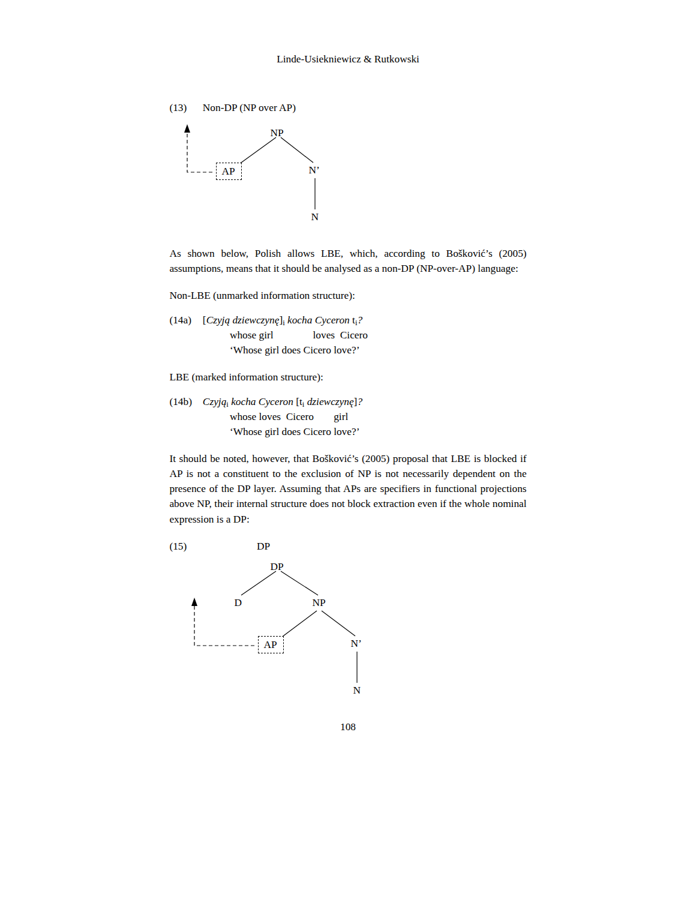Linde-Usiekniewicz & Rutkowski
(13) Non-DP (NP over AP)
NP AP N’ N
As shown below, Polish allows LBE, which, according to Bošković’s (2005) assumptions, means that it should be analysed as a non-DP (NP-over-AP) language:
Non-LBE (unmarked information structure):
(14a)
[Czyją dziewczynę]i kocha Cyceron ti?
whose girl loves Cicero
‘Whose girl does Cicero love?’
LBE (marked information structure):
(14b)
Czyjąi kocha Cyceron [ti dziewczynę]?
whose loves Cicero girl
‘Whose girl does Cicero love?’
It should be noted, however, that Bošković’s (2005) proposal that LBE is blocked if AP is not a constituent to the exclusion of NP is not necessarily dependent on the presence of the DP layer. Assuming that APs are specifiers in functional projections above NP, their internal structure does not block extraction even if the whole nominal expression is a DP:
(15) DP
DP D NP AP N’ N
108